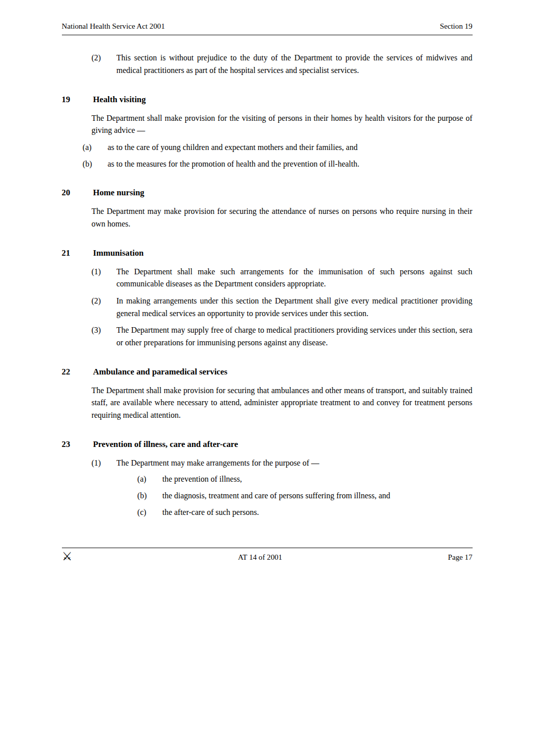National Health Service Act 2001
Section 19
(2) This section is without prejudice to the duty of the Department to provide the services of midwives and medical practitioners as part of the hospital services and specialist services.
19 Health visiting
The Department shall make provision for the visiting of persons in their homes by health visitors for the purpose of giving advice —
(a) as to the care of young children and expectant mothers and their families, and
(b) as to the measures for the promotion of health and the prevention of ill-health.
20 Home nursing
The Department may make provision for securing the attendance of nurses on persons who require nursing in their own homes.
21 Immunisation
(1) The Department shall make such arrangements for the immunisation of such persons against such communicable diseases as the Department considers appropriate.
(2) In making arrangements under this section the Department shall give every medical practitioner providing general medical services an opportunity to provide services under this section.
(3) The Department may supply free of charge to medical practitioners providing services under this section, sera or other preparations for immunising persons against any disease.
22 Ambulance and paramedical services
The Department shall make provision for securing that ambulances and other means of transport, and suitably trained staff, are available where necessary to attend, administer appropriate treatment to and convey for treatment persons requiring medical attention.
23 Prevention of illness, care and after-care
(1) The Department may make arrangements for the purpose of —
(a) the prevention of illness,
(b) the diagnosis, treatment and care of persons suffering from illness, and
(c) the after-care of such persons.
⚔
AT 14 of 2001
Page 17